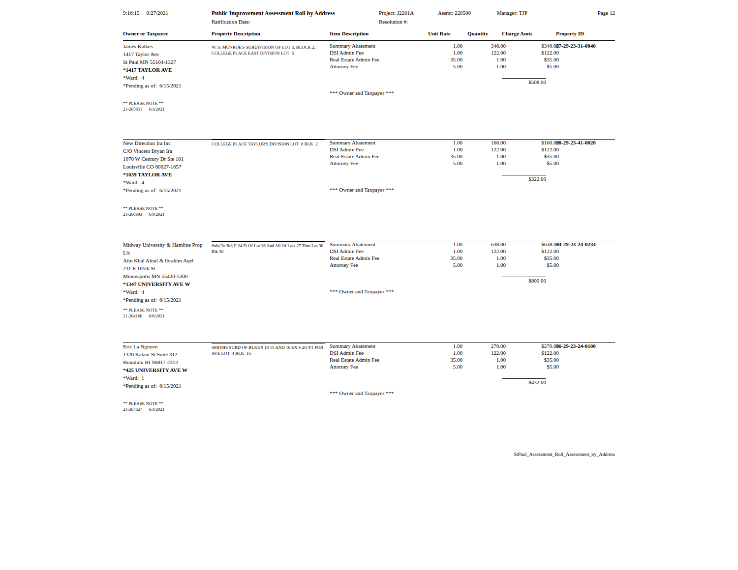9:16:15 8/27/2021
Public Improvement Assessment Roll by Address
Project: J2201A
Assmt: 228500
Manager: TJP
Page 12
Ratification Date:
Resolution #:
Owner or Taxpayer Property Description Item Description Unit Rate Quantity Charge Amts Property ID
James Kalkes
1417 Taylor Ave
St Paul MN 55104-1327
*1417 TAYLOR AVE
*Ward: 4
*Pending as of: 6/15/2021
** PLEASE NOTE **
21-265851 6/3/2021
W. S. MONROE'S SUBDIVISION OF LOT 3, BLOCK 2, COLLEGE PLACE EAST DIVISION LOT 6
| Summary Abatement | 1.00 | 346.00 | $346.00 |
| DSI Admin Fee | 1.00 | 122.00 | $122.00 |
| Real Estate Admin Fee | 35.00 | 1.00 | $35.00 |
| Attorney Fee | 5.00 | 1.00 | $5.00 |
$508.00
*** Owner and Taxpayer ***
27-29-23-31-0040
New Direction Ira Inc
C/O Vincent Bryan Ira
1070 W Century Dr Ste 101
Louisville CO 80027-1657
*1639 TAYLOR AVE
*Ward: 4
*Pending as of: 6/15/2021
** PLEASE NOTE **
21-268393 6/9/2021
COLLEGE PLACE TAYLOR'S DIVISION LOT 8 BLK 2
| Summary Abatement | 1.00 | 160.00 | $160.00 |
| DSI Admin Fee | 1.00 | 122.00 | $122.00 |
| Real Estate Admin Fee | 35.00 | 1.00 | $35.00 |
| Attorney Fee | 5.00 | 1.00 | $5.00 |
$322.00
*** Owner and Taxpayer ***
28-29-23-41-0020
Midway University & Hamline Prop Llc
Attn Khal Aloul & Ibrahim Aqel
231 E 105th St
Minneapolis MN 55420-5300
*1347 UNIVERSITY AVE W
*Ward: 4
*Pending as of: 6/15/2021
** PLEASE NOTE **
21-264160 6/8/2021
Subj To Rd; E 24 Ft Of Lot 26 And All Of Lots 27 Thru Lot 30 Blk 30
| Summary Abatement | 1.00 | 638.00 | $638.00 |
| DSI Admin Fee | 1.00 | 122.00 | $122.00 |
| Real Estate Admin Fee | 35.00 | 1.00 | $35.00 |
| Attorney Fee | 5.00 | 1.00 | $5.00 |
$800.00
*** Owner and Taxpayer ***
34-29-23-24-0234
Eric La Nguyen
1320 Kalani St Suite 312
Honolulu HI 96817-2312
*425 UNIVERSITY AVE W
*Ward: 1
*Pending as of: 6/15/2021
** PLEASE NOTE **
21-267627 6/3/2021
SMITHS SUBD OF BLKS 9 10 15 AND 16 EX S 2O FT FOR AVE LOT 4 BLK 16
| Summary Abatement | 1.00 | 270.00 | $270.00 |
| DSI Admin Fee | 1.00 | 122.00 | $122.00 |
| Real Estate Admin Fee | 35.00 | 1.00 | $35.00 |
| Attorney Fee | 5.00 | 1.00 | $5.00 |
$432.00
*** Owner and Taxpayer ***
36-29-23-24-0100
StPaul_Assessment_Roll_Assessment_by_Address